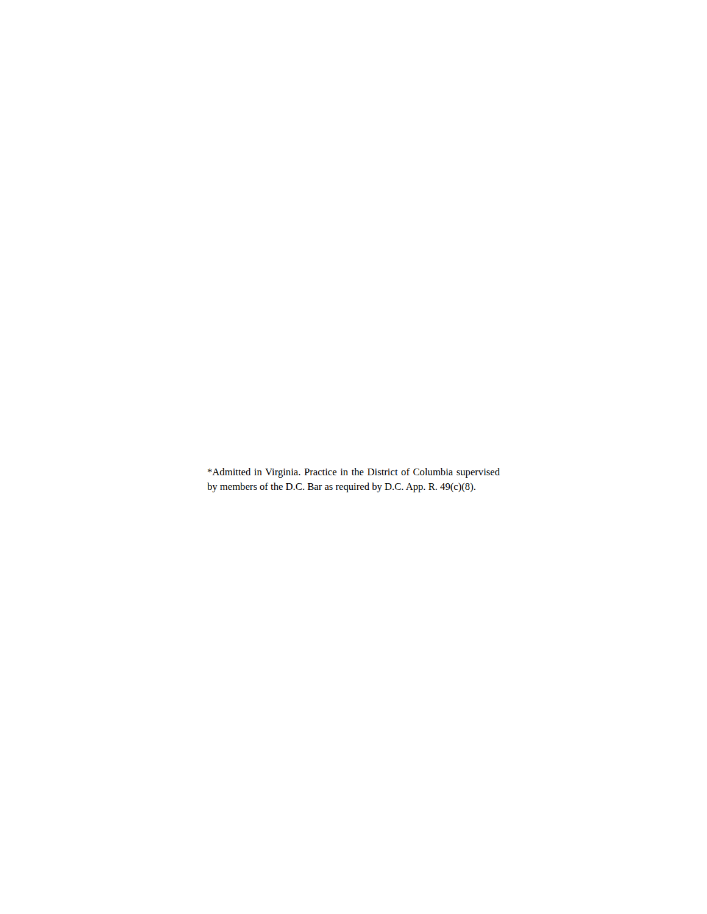*Admitted in Virginia. Practice in the District of Columbia supervised by members of the D.C. Bar as required by D.C. App. R. 49(c)(8).